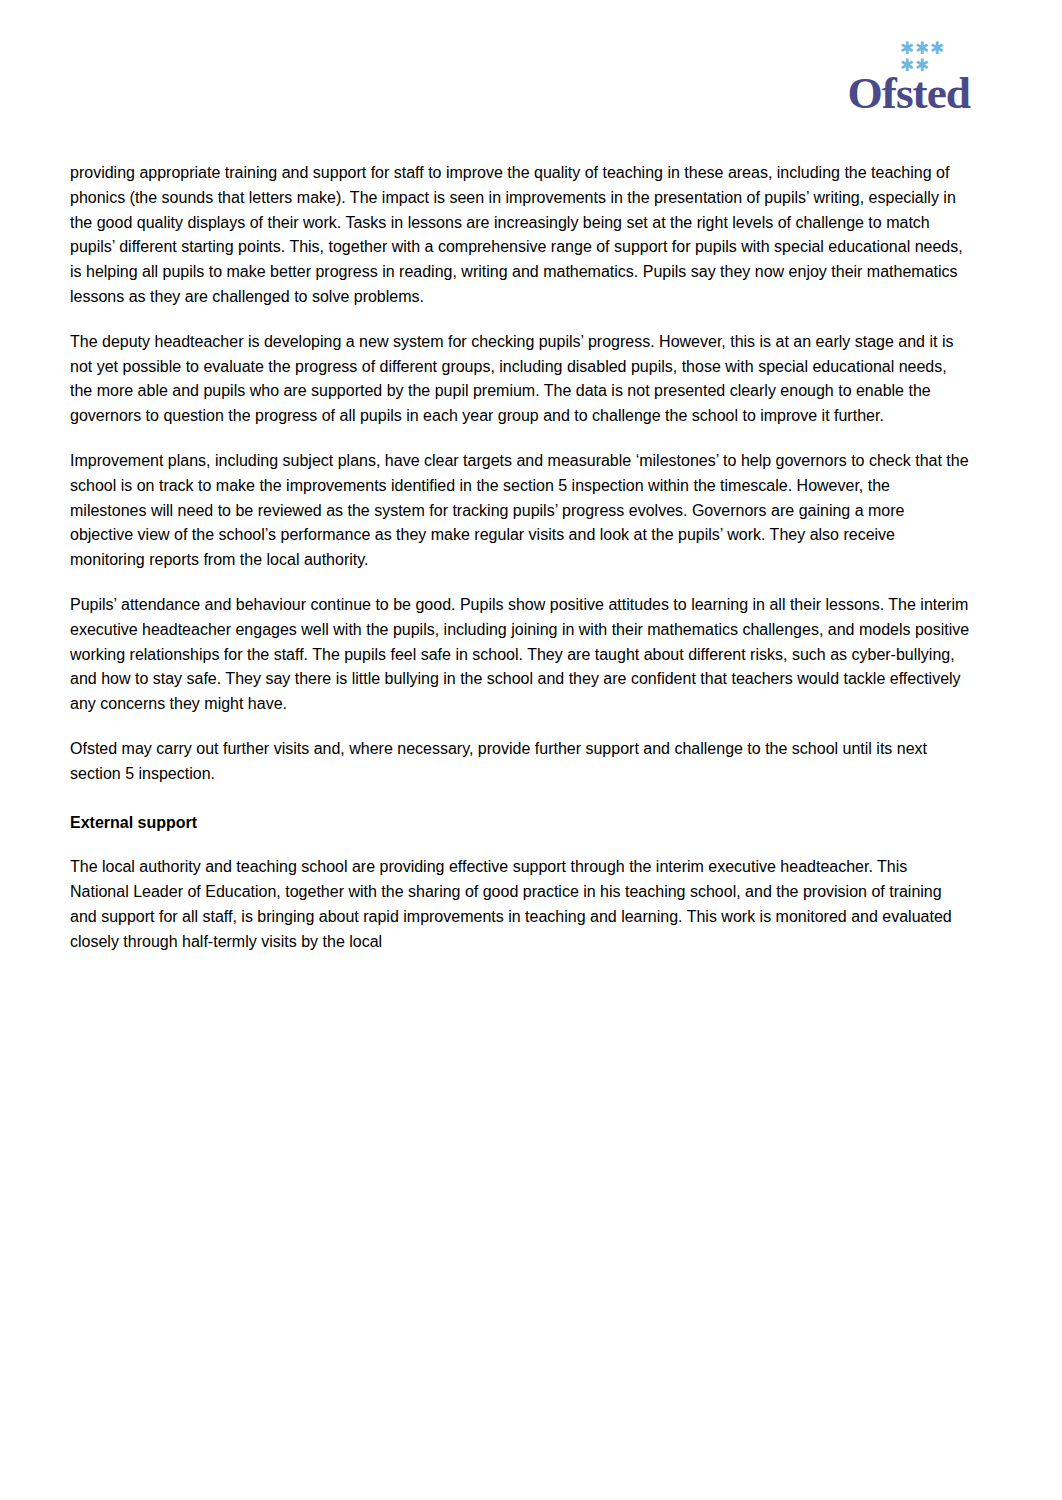✱✱✱
✱✱
Ofsted
providing appropriate training and support for staff to improve the quality of teaching in these areas, including the teaching of phonics (the sounds that letters make). The impact is seen in improvements in the presentation of pupils’ writing, especially in the good quality displays of their work. Tasks in lessons are increasingly being set at the right levels of challenge to match pupils’ different starting points. This, together with a comprehensive range of support for pupils with special educational needs, is helping all pupils to make better progress in reading, writing and mathematics. Pupils say they now enjoy their mathematics lessons as they are challenged to solve problems.
The deputy headteacher is developing a new system for checking pupils’ progress. However, this is at an early stage and it is not yet possible to evaluate the progress of different groups, including disabled pupils, those with special educational needs, the more able and pupils who are supported by the pupil premium. The data is not presented clearly enough to enable the governors to question the progress of all pupils in each year group and to challenge the school to improve it further.
Improvement plans, including subject plans, have clear targets and measurable ‘milestones’ to help governors to check that the school is on track to make the improvements identified in the section 5 inspection within the timescale. However, the milestones will need to be reviewed as the system for tracking pupils’ progress evolves. Governors are gaining a more objective view of the school’s performance as they make regular visits and look at the pupils’ work. They also receive monitoring reports from the local authority.
Pupils’ attendance and behaviour continue to be good. Pupils show positive attitudes to learning in all their lessons. The interim executive headteacher engages well with the pupils, including joining in with their mathematics challenges, and models positive working relationships for the staff. The pupils feel safe in school. They are taught about different risks, such as cyber-bullying, and how to stay safe. They say there is little bullying in the school and they are confident that teachers would tackle effectively any concerns they might have.
Ofsted may carry out further visits and, where necessary, provide further support and challenge to the school until its next section 5 inspection.
External support
The local authority and teaching school are providing effective support through the interim executive headteacher. This National Leader of Education, together with the sharing of good practice in his teaching school, and the provision of training and support for all staff, is bringing about rapid improvements in teaching and learning. This work is monitored and evaluated closely through half-termly visits by the local